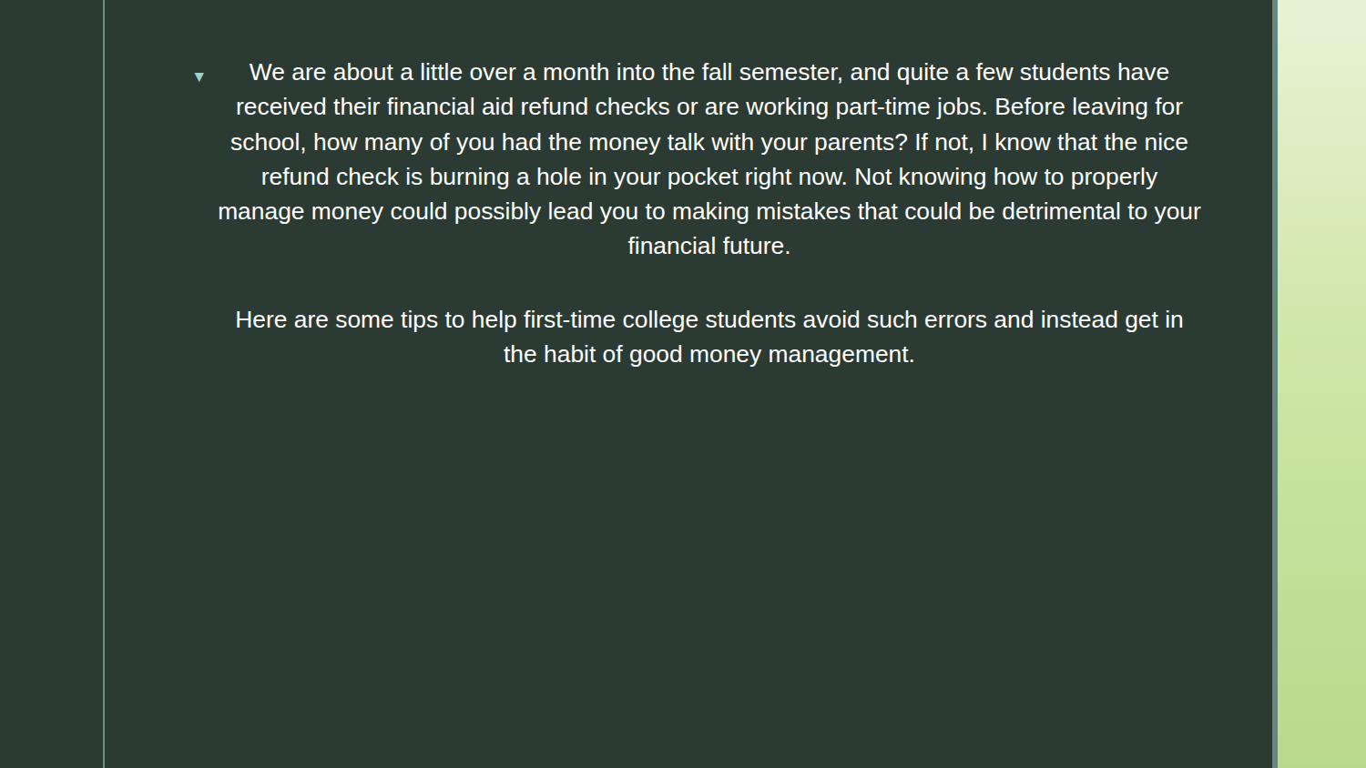▼
We are about a little over a month into the fall semester, and quite a few students have received their financial aid refund checks or are working part-time jobs. Before leaving for school, how many of you had the money talk with your parents? If not, I know that the nice refund check is burning a hole in your pocket right now. Not knowing how to properly manage money could possibly lead you to making mistakes that could be detrimental to your financial future.
Here are some tips to help first-time college students avoid such errors and instead get in the habit of good money management.